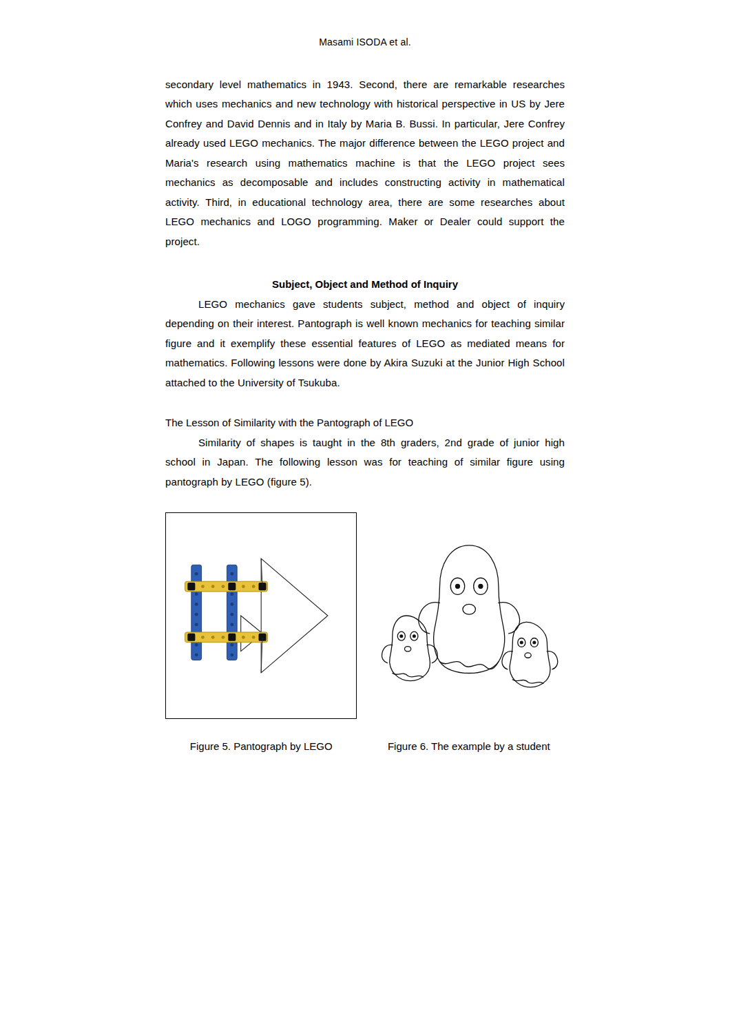Masami ISODA et al.
secondary level mathematics in 1943. Second, there are remarkable researches which uses mechanics and new technology with historical perspective in US by Jere Confrey and David Dennis and in Italy by Maria B. Bussi. In particular, Jere Confrey already used LEGO mechanics. The major difference between the LEGO project and Maria's research using mathematics machine is that the LEGO project sees mechanics as decomposable and includes constructing activity in mathematical activity. Third, in educational technology area, there are some researches about LEGO mechanics and LOGO programming. Maker or Dealer could support the project.
Subject, Object and Method of Inquiry
LEGO mechanics gave students subject, method and object of inquiry depending on their interest. Pantograph is well known mechanics for teaching similar figure and it exemplify these essential features of LEGO as mediated means for mathematics. Following lessons were done by Akira Suzuki at the Junior High School attached to the University of Tsukuba.
The Lesson of Similarity with the Pantograph of LEGO
Similarity of shapes is taught in the 8th graders, 2nd grade of junior high school in Japan. The following lesson was for teaching of similar figure using pantograph by LEGO (figure 5).
Figure 5. Pantograph by LEGO
Figure 6. The example by a student